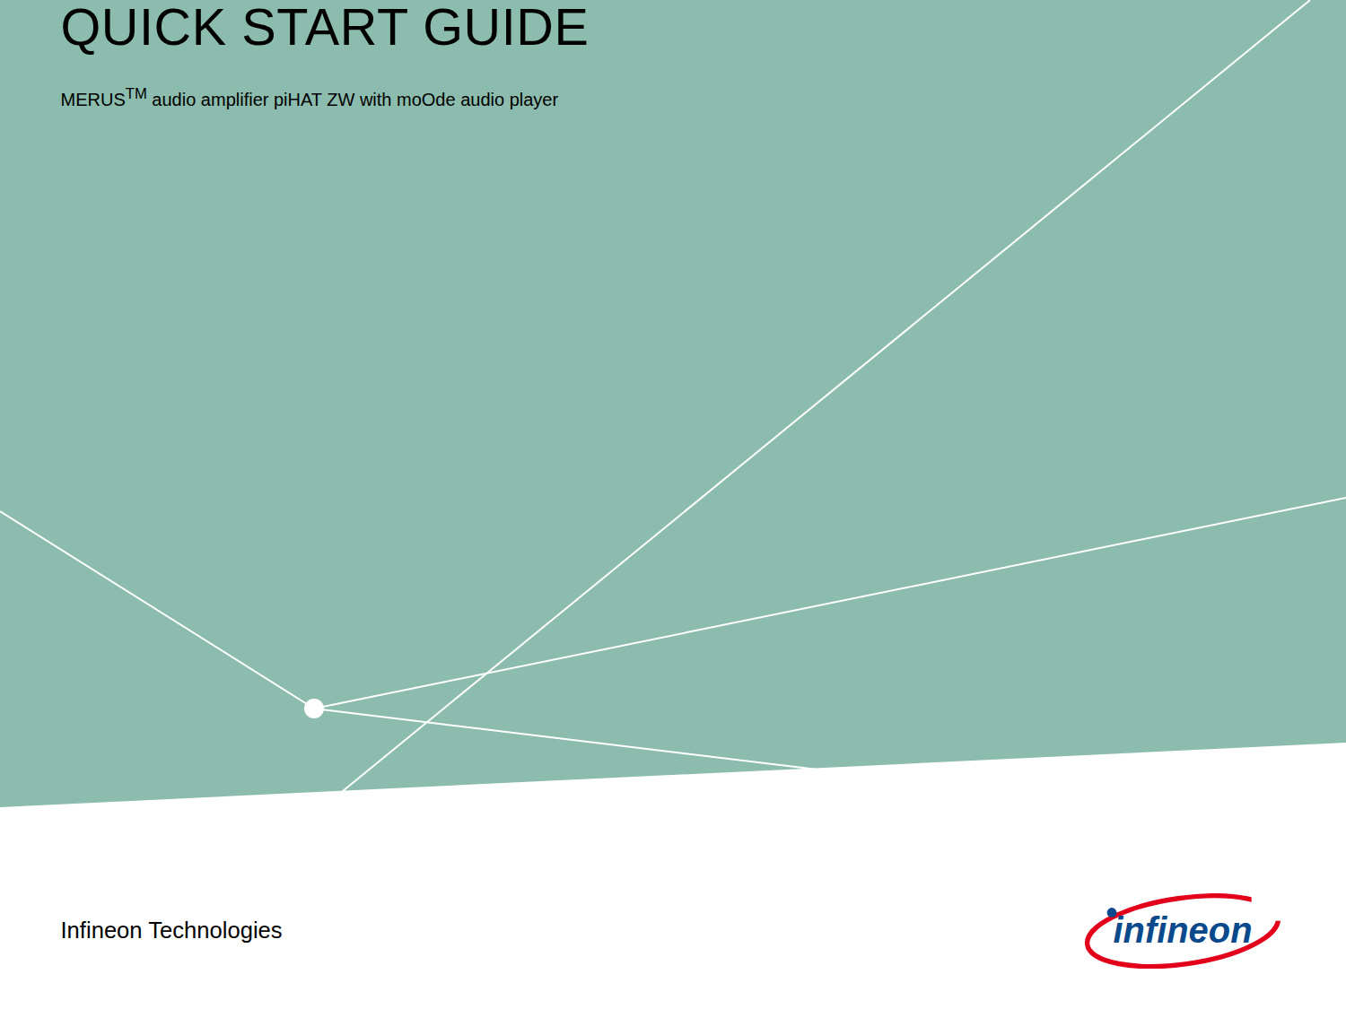QUICK START GUIDE
MERUSTM audio amplifier piHAT ZW with moOde audio player
Infineon Technologies
infineon